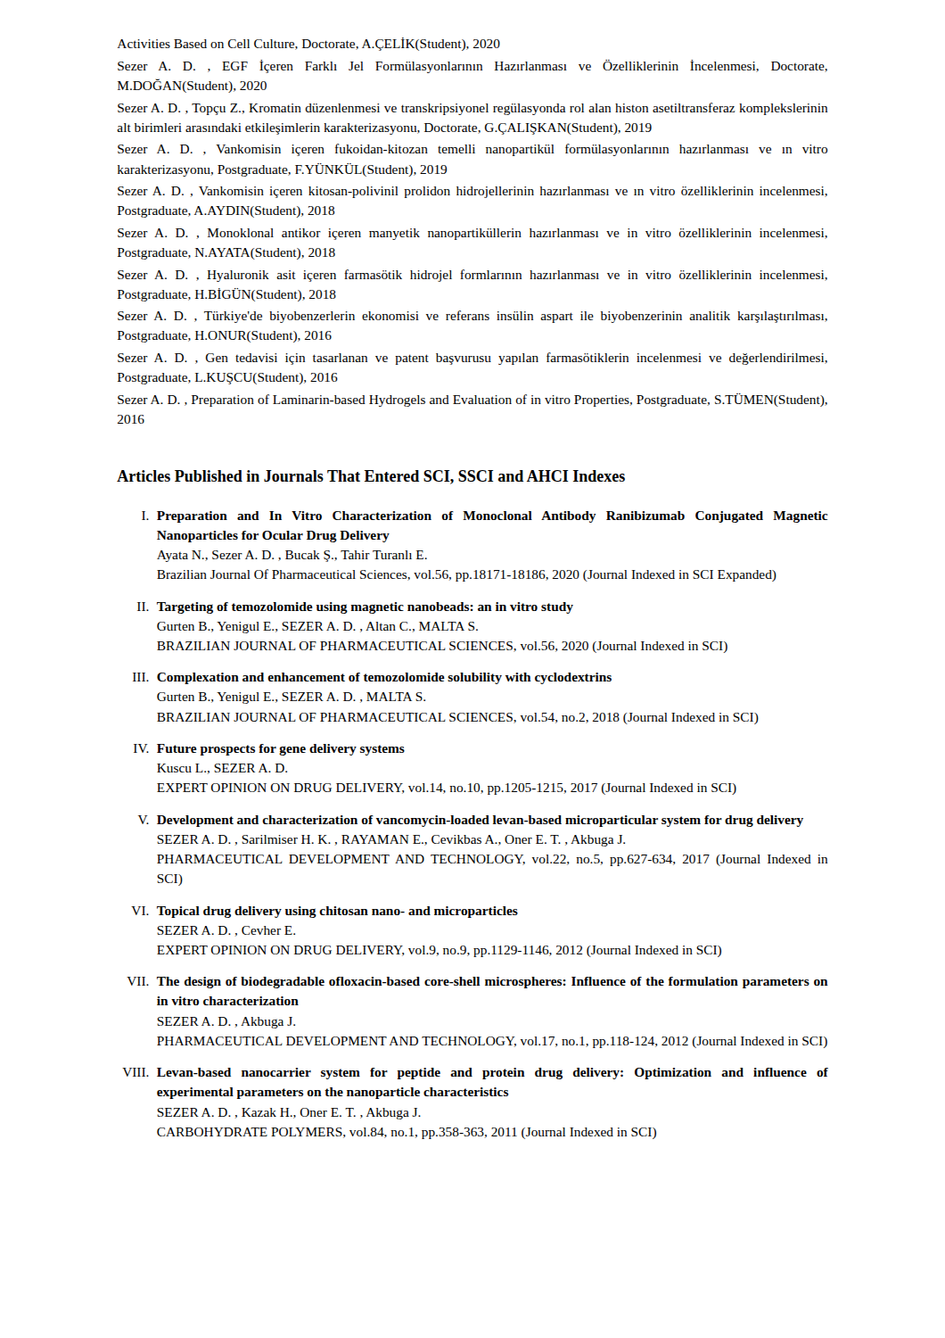Activities Based on Cell Culture, Doctorate, A.ÇELİK(Student), 2020
Sezer A. D. , EGF İçeren Farklı Jel Formülasyonlarının Hazırlanması ve Özelliklerinin İncelenmesi, Doctorate, M.DOĞAN(Student), 2020
Sezer A. D. , Topçu Z., Kromatin düzenlenmesi ve transkripsiyonel regülasyonda rol alan histon asetiltransferaz komplekslerinin alt birimleri arasındaki etkileşimlerin karakterizasyonu, Doctorate, G.ÇALIŞKAN(Student), 2019
Sezer A. D. , Vankomisin içeren fukoidan-kitozan temelli nanopartikül formülasyonlarının hazırlanması ve ın vitro karakterizasyonu, Postgraduate, F.YÜNKÜL(Student), 2019
Sezer A. D. , Vankomisin içeren kitosan-polivinil prolidon hidrojellerinin hazırlanması ve ın vitro özelliklerinin incelenmesi, Postgraduate, A.AYDIN(Student), 2018
Sezer A. D. , Monoklonal antikor içeren manyetik nanopartiküllerin hazırlanması ve in vitro özelliklerinin incelenmesi, Postgraduate, N.AYATA(Student), 2018
Sezer A. D. , Hyaluronik asit içeren farmasötik hidrojel formlarının hazırlanması ve in vitro özelliklerinin incelenmesi, Postgraduate, H.BİGÜN(Student), 2018
Sezer A. D. , Türkiye'de biyobenzerlerin ekonomisi ve referans insülin aspart ile biyobenzerinin analitik karşılaştırılması, Postgraduate, H.ONUR(Student), 2016
Sezer A. D. , Gen tedavisi için tasarlanan ve patent başvurusu yapılan farmasötiklerin incelenmesi ve değerlendirilmesi, Postgraduate, L.KUŞCU(Student), 2016
Sezer A. D. , Preparation of Laminarin-based Hydrogels and Evaluation of in vitro Properties, Postgraduate, S.TÜMEN(Student), 2016
Articles Published in Journals That Entered SCI, SSCI and AHCI Indexes
Preparation and In Vitro Characterization of Monoclonal Antibody Ranibizumab Conjugated Magnetic Nanoparticles for Ocular Drug Delivery
Ayata N., Sezer A. D. , Bucak Ş., Tahir Turanlı E.
Brazilian Journal Of Pharmaceutical Sciences, vol.56, pp.18171-18186, 2020 (Journal Indexed in SCI Expanded)
Targeting of temozolomide using magnetic nanobeads: an in vitro study
Gurten B., Yenigul E., SEZER A. D. , Altan C., MALTA S.
BRAZILIAN JOURNAL OF PHARMACEUTICAL SCIENCES, vol.56, 2020 (Journal Indexed in SCI)
Complexation and enhancement of temozolomide solubility with cyclodextrins
Gurten B., Yenigul E., SEZER A. D. , MALTA S.
BRAZILIAN JOURNAL OF PHARMACEUTICAL SCIENCES, vol.54, no.2, 2018 (Journal Indexed in SCI)
Future prospects for gene delivery systems
Kuscu L., SEZER A. D.
EXPERT OPINION ON DRUG DELIVERY, vol.14, no.10, pp.1205-1215, 2017 (Journal Indexed in SCI)
Development and characterization of vancomycin-loaded levan-based microparticular system for drug delivery
SEZER A. D. , Sarilmiser H. K. , RAYAMAN E., Cevikbas A., Oner E. T. , Akbuga J.
PHARMACEUTICAL DEVELOPMENT AND TECHNOLOGY, vol.22, no.5, pp.627-634, 2017 (Journal Indexed in SCI)
Topical drug delivery using chitosan nano- and microparticles
SEZER A. D. , Cevher E.
EXPERT OPINION ON DRUG DELIVERY, vol.9, no.9, pp.1129-1146, 2012 (Journal Indexed in SCI)
The design of biodegradable ofloxacin-based core-shell microspheres: Influence of the formulation parameters on in vitro characterization
SEZER A. D. , Akbuga J.
PHARMACEUTICAL DEVELOPMENT AND TECHNOLOGY, vol.17, no.1, pp.118-124, 2012 (Journal Indexed in SCI)
Levan-based nanocarrier system for peptide and protein drug delivery: Optimization and influence of experimental parameters on the nanoparticle characteristics
SEZER A. D. , Kazak H., Oner E. T. , Akbuga J.
CARBOHYDRATE POLYMERS, vol.84, no.1, pp.358-363, 2011 (Journal Indexed in SCI)